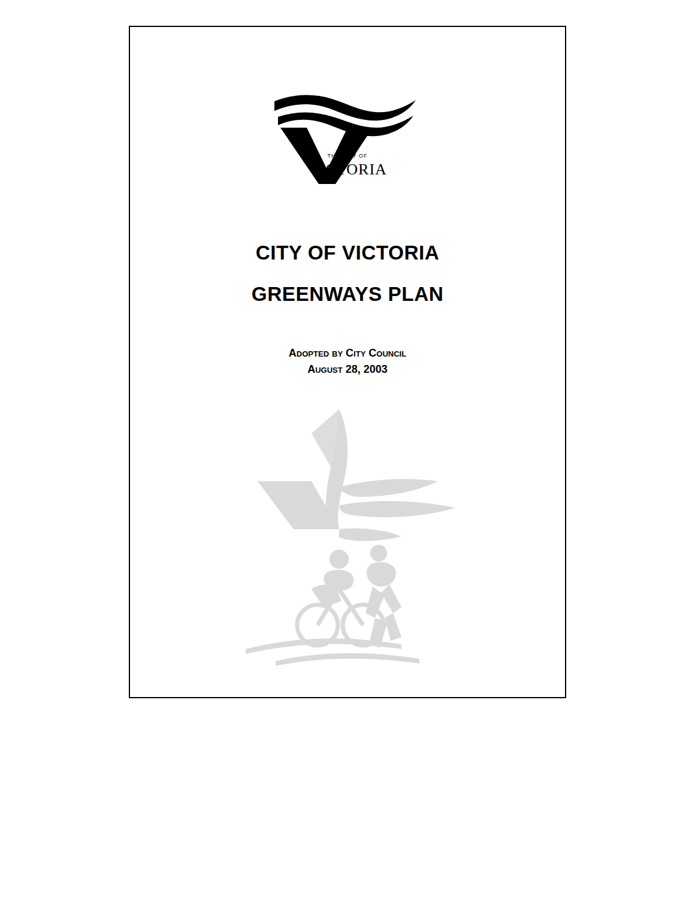THE CITY OF VICTORIA
CITY OF VICTORIAGREENWAYS PLAN
Adopted by City Council
August 28, 2003